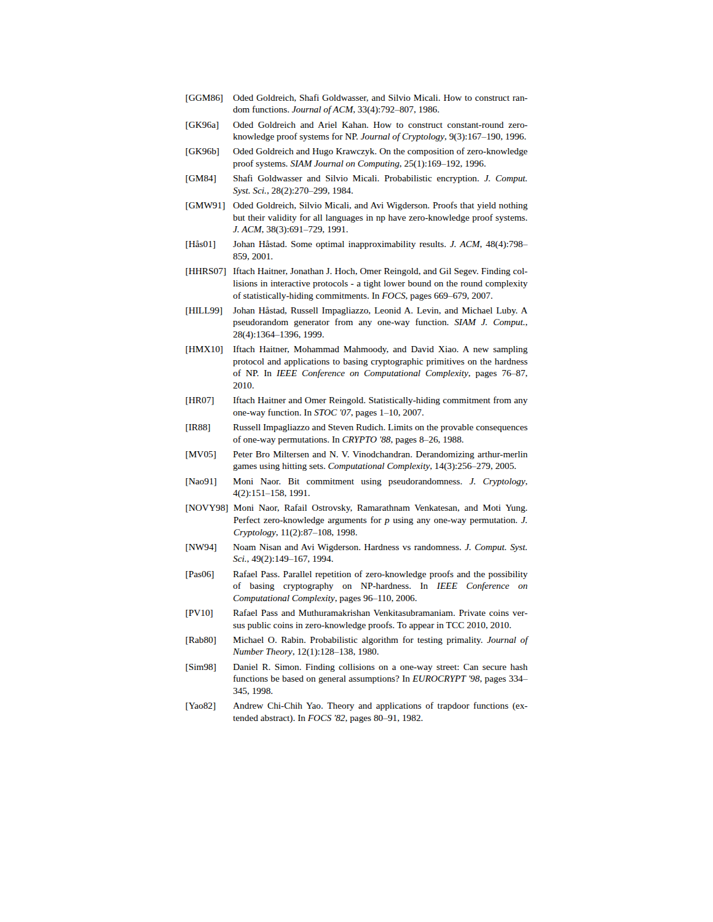[GGM86]
Oded Goldreich, Shafi Goldwasser, and Silvio Micali. How to construct random functions. Journal of ACM, 33(4):792–807, 1986.
[GK96a]
Oded Goldreich and Ariel Kahan. How to construct constant-round zero-knowledge proof systems for NP. Journal of Cryptology, 9(3):167–190, 1996.
[GK96b]
Oded Goldreich and Hugo Krawczyk. On the composition of zero-knowledge proof systems. SIAM Journal on Computing, 25(1):169–192, 1996.
[GM84]
Shafi Goldwasser and Silvio Micali. Probabilistic encryption. J. Comput. Syst. Sci., 28(2):270–299, 1984.
[GMW91]
Oded Goldreich, Silvio Micali, and Avi Wigderson. Proofs that yield nothing but their validity for all languages in np have zero-knowledge proof systems. J. ACM, 38(3):691–729, 1991.
[Hås01]
Johan Håstad. Some optimal inapproximability results. J. ACM, 48(4):798–859, 2001.
[HHRS07]
Iftach Haitner, Jonathan J. Hoch, Omer Reingold, and Gil Segev. Finding collisions in interactive protocols - a tight lower bound on the round complexity of statistically-hiding commitments. In FOCS, pages 669–679, 2007.
[HILL99]
Johan Håstad, Russell Impagliazzo, Leonid A. Levin, and Michael Luby. A pseudorandom generator from any one-way function. SIAM J. Comput., 28(4):1364–1396, 1999.
[HMX10]
Iftach Haitner, Mohammad Mahmoody, and David Xiao. A new sampling protocol and applications to basing cryptographic primitives on the hardness of NP. In IEEE Conference on Computational Complexity, pages 76–87, 2010.
[HR07]
Iftach Haitner and Omer Reingold. Statistically-hiding commitment from any one-way function. In STOC '07, pages 1–10, 2007.
[IR88]
Russell Impagliazzo and Steven Rudich. Limits on the provable consequences of one-way permutations. In CRYPTO '88, pages 8–26, 1988.
[MV05]
Peter Bro Miltersen and N. V. Vinodchandran. Derandomizing arthur-merlin games using hitting sets. Computational Complexity, 14(3):256–279, 2005.
[Nao91]
Moni Naor. Bit commitment using pseudorandomness. J. Cryptology, 4(2):151–158, 1991.
[NOVY98]
Moni Naor, Rafail Ostrovsky, Ramarathnam Venkatesan, and Moti Yung. Perfect zero-knowledge arguments for p using any one-way permutation. J. Cryptology, 11(2):87–108, 1998.
[NW94]
Noam Nisan and Avi Wigderson. Hardness vs randomness. J. Comput. Syst. Sci., 49(2):149–167, 1994.
[Pas06]
Rafael Pass. Parallel repetition of zero-knowledge proofs and the possibility of basing cryptography on NP-hardness. In IEEE Conference on Computational Complexity, pages 96–110, 2006.
[PV10]
Rafael Pass and Muthuramakrishan Venkitasubramaniam. Private coins versus public coins in zero-knowledge proofs. To appear in TCC 2010, 2010.
[Rab80]
Michael O. Rabin. Probabilistic algorithm for testing primality. Journal of Number Theory, 12(1):128–138, 1980.
[Sim98]
Daniel R. Simon. Finding collisions on a one-way street: Can secure hash functions be based on general assumptions? In EUROCRYPT '98, pages 334–345, 1998.
[Yao82]
Andrew Chi-Chih Yao. Theory and applications of trapdoor functions (extended abstract). In FOCS '82, pages 80–91, 1982.